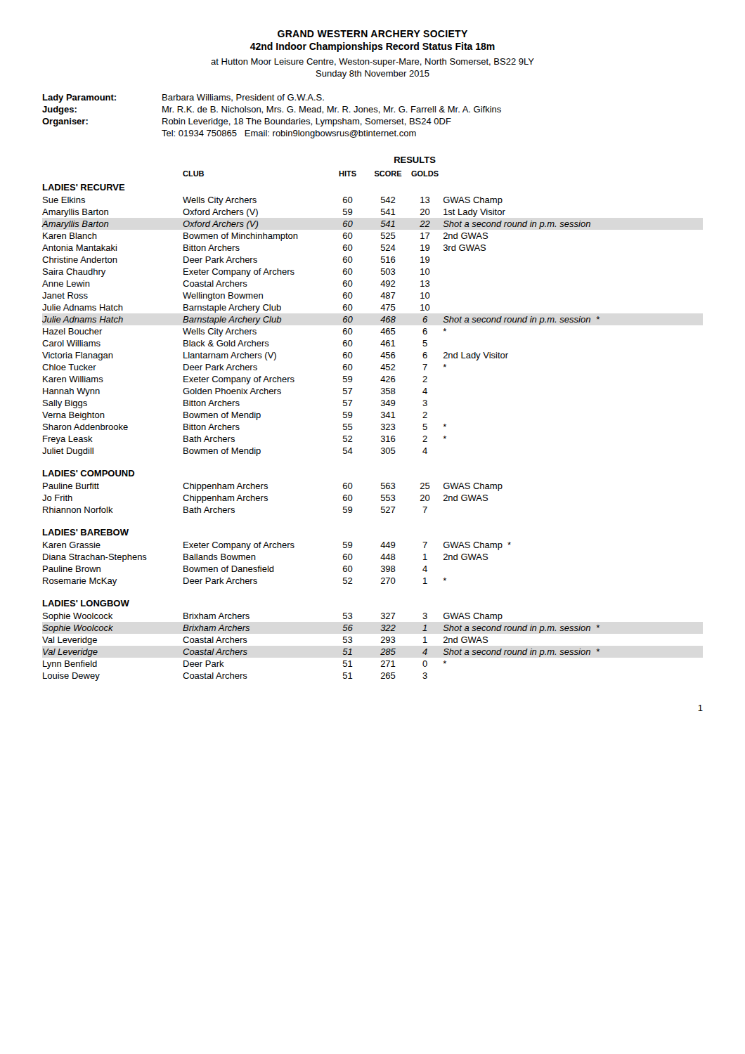GRAND WESTERN ARCHERY SOCIETY
42nd Indoor Championships Record Status Fita 18m
at Hutton Moor Leisure Centre, Weston-super-Mare, North Somerset, BS22 9LY
Sunday 8th November 2015
| Lady Paramount: | Barbara Williams, President of G.W.A.S. |
| Judges: | Mr. R.K. de B. Nicholson, Mrs. G. Mead, Mr. R. Jones, Mr. G. Farrell & Mr. A. Gifkins |
| Organiser: | Robin Leveridge, 18 The Boundaries, Lympsham, Somerset, BS24 0DF |
| | Tel: 01934 750865 Email: robin9longbowsrus@btinternet.com |
RESULTS
| | CLUB | HITS | SCORE | GOLDS | |
| --- | --- | --- | --- | --- | --- |
| LADIES' RECURVE |
| Sue Elkins | Wells City Archers | 60 | 542 | 13 | GWAS Champ |
| Amaryllis Barton | Oxford Archers (V) | 59 | 541 | 20 | 1st Lady Visitor |
| Amaryllis Barton | Oxford Archers (V) | 60 | 541 | 22 | Shot a second round in p.m. session |
| Karen Blanch | Bowmen of Minchinhampton | 60 | 525 | 17 | 2nd GWAS |
| Antonia Mantakaki | Bitton Archers | 60 | 524 | 19 | 3rd GWAS |
| Christine Anderton | Deer Park Archers | 60 | 516 | 19 | |
| Saira Chaudhry | Exeter Company of Archers | 60 | 503 | 10 | |
| Anne Lewin | Coastal Archers | 60 | 492 | 13 | |
| Janet Ross | Wellington Bowmen | 60 | 487 | 10 | |
| Julie Adnams Hatch | Barnstaple Archery Club | 60 | 475 | 10 | |
| Julie Adnams Hatch | Barnstaple Archery Club | 60 | 468 | 6 | Shot a second round in p.m. session * |
| Hazel Boucher | Wells City Archers | 60 | 465 | 6 | * |
| Carol Williams | Black & Gold Archers | 60 | 461 | 5 | |
| Victoria Flanagan | Llantarnam Archers (V) | 60 | 456 | 6 | 2nd Lady Visitor |
| Chloe Tucker | Deer Park Archers | 60 | 452 | 7 | * |
| Karen Williams | Exeter Company of Archers | 59 | 426 | 2 | |
| Hannah Wynn | Golden Phoenix Archers | 57 | 358 | 4 | |
| Sally Biggs | Bitton Archers | 57 | 349 | 3 | |
| Verna Beighton | Bowmen of Mendip | 59 | 341 | 2 | |
| Sharon Addenbrooke | Bitton Archers | 55 | 323 | 5 | * |
| Freya Leask | Bath Archers | 52 | 316 | 2 | * |
| Juliet Dugdill | Bowmen of Mendip | 54 | 305 | 4 | |
| LADIES' COMPOUND |
| Pauline Burfitt | Chippenham Archers | 60 | 563 | 25 | GWAS Champ |
| Jo Frith | Chippenham Archers | 60 | 553 | 20 | 2nd GWAS |
| Rhiannon Norfolk | Bath Archers | 59 | 527 | 7 | |
| LADIES' BAREBOW |
| Karen Grassie | Exeter Company of Archers | 59 | 449 | 7 | GWAS Champ * |
| Diana Strachan-Stephens | Ballands Bowmen | 60 | 448 | 1 | 2nd GWAS |
| Pauline Brown | Bowmen of Danesfield | 60 | 398 | 4 | |
| Rosemarie McKay | Deer Park Archers | 52 | 270 | 1 | * |
| LADIES' LONGBOW |
| Sophie Woolcock | Brixham Archers | 53 | 327 | 3 | GWAS Champ |
| Sophie Woolcock | Brixham Archers | 56 | 322 | 1 | Shot a second round in p.m. session * |
| Val Leveridge | Coastal Archers | 53 | 293 | 1 | 2nd GWAS |
| Val Leveridge | Coastal Archers | 51 | 285 | 4 | Shot a second round in p.m. session * |
| Lynn Benfield | Deer Park | 51 | 271 | 0 | * |
| Louise Dewey | Coastal Archers | 51 | 265 | 3 | |
1